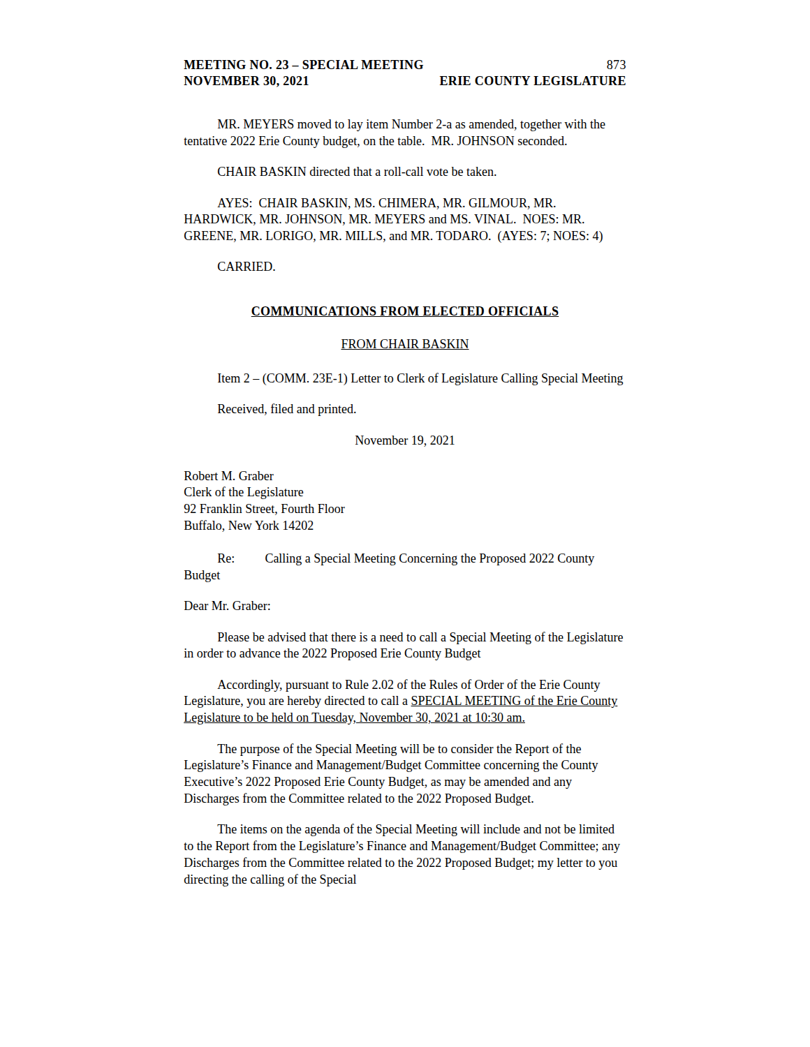| MEETING NO. 23 – SPECIAL MEETING | 873 |
| NOVEMBER 30, 2021 | ERIE COUNTY LEGISLATURE |
MR. MEYERS moved to lay item Number 2-a as amended, together with the tentative 2022 Erie County budget, on the table. MR. JOHNSON seconded.
CHAIR BASKIN directed that a roll-call vote be taken.
AYES: CHAIR BASKIN, MS. CHIMERA, MR. GILMOUR, MR. HARDWICK, MR. JOHNSON, MR. MEYERS and MS. VINAL. NOES: MR. GREENE, MR. LORIGO, MR. MILLS, and MR. TODARO. (AYES: 7; NOES: 4)
CARRIED.
COMMUNICATIONS FROM ELECTED OFFICIALS
FROM CHAIR BASKIN
Item 2 – (COMM. 23E-1) Letter to Clerk of Legislature Calling Special Meeting
Received, filed and printed.
November 19, 2021
Robert M. Graber
Clerk of the Legislature
92 Franklin Street, Fourth Floor
Buffalo, New York 14202
Re: Calling a Special Meeting Concerning the Proposed 2022 County Budget
Dear Mr. Graber:
Please be advised that there is a need to call a Special Meeting of the Legislature in order to advance the 2022 Proposed Erie County Budget
Accordingly, pursuant to Rule 2.02 of the Rules of Order of the Erie County Legislature, you are hereby directed to call a SPECIAL MEETING of the Erie County Legislature to be held on Tuesday, November 30, 2021 at 10:30 am.
The purpose of the Special Meeting will be to consider the Report of the Legislature’s Finance and Management/Budget Committee concerning the County Executive’s 2022 Proposed Erie County Budget, as may be amended and any Discharges from the Committee related to the 2022 Proposed Budget.
The items on the agenda of the Special Meeting will include and not be limited to the Report from the Legislature’s Finance and Management/Budget Committee; any Discharges from the Committee related to the 2022 Proposed Budget; my letter to you directing the calling of the Special